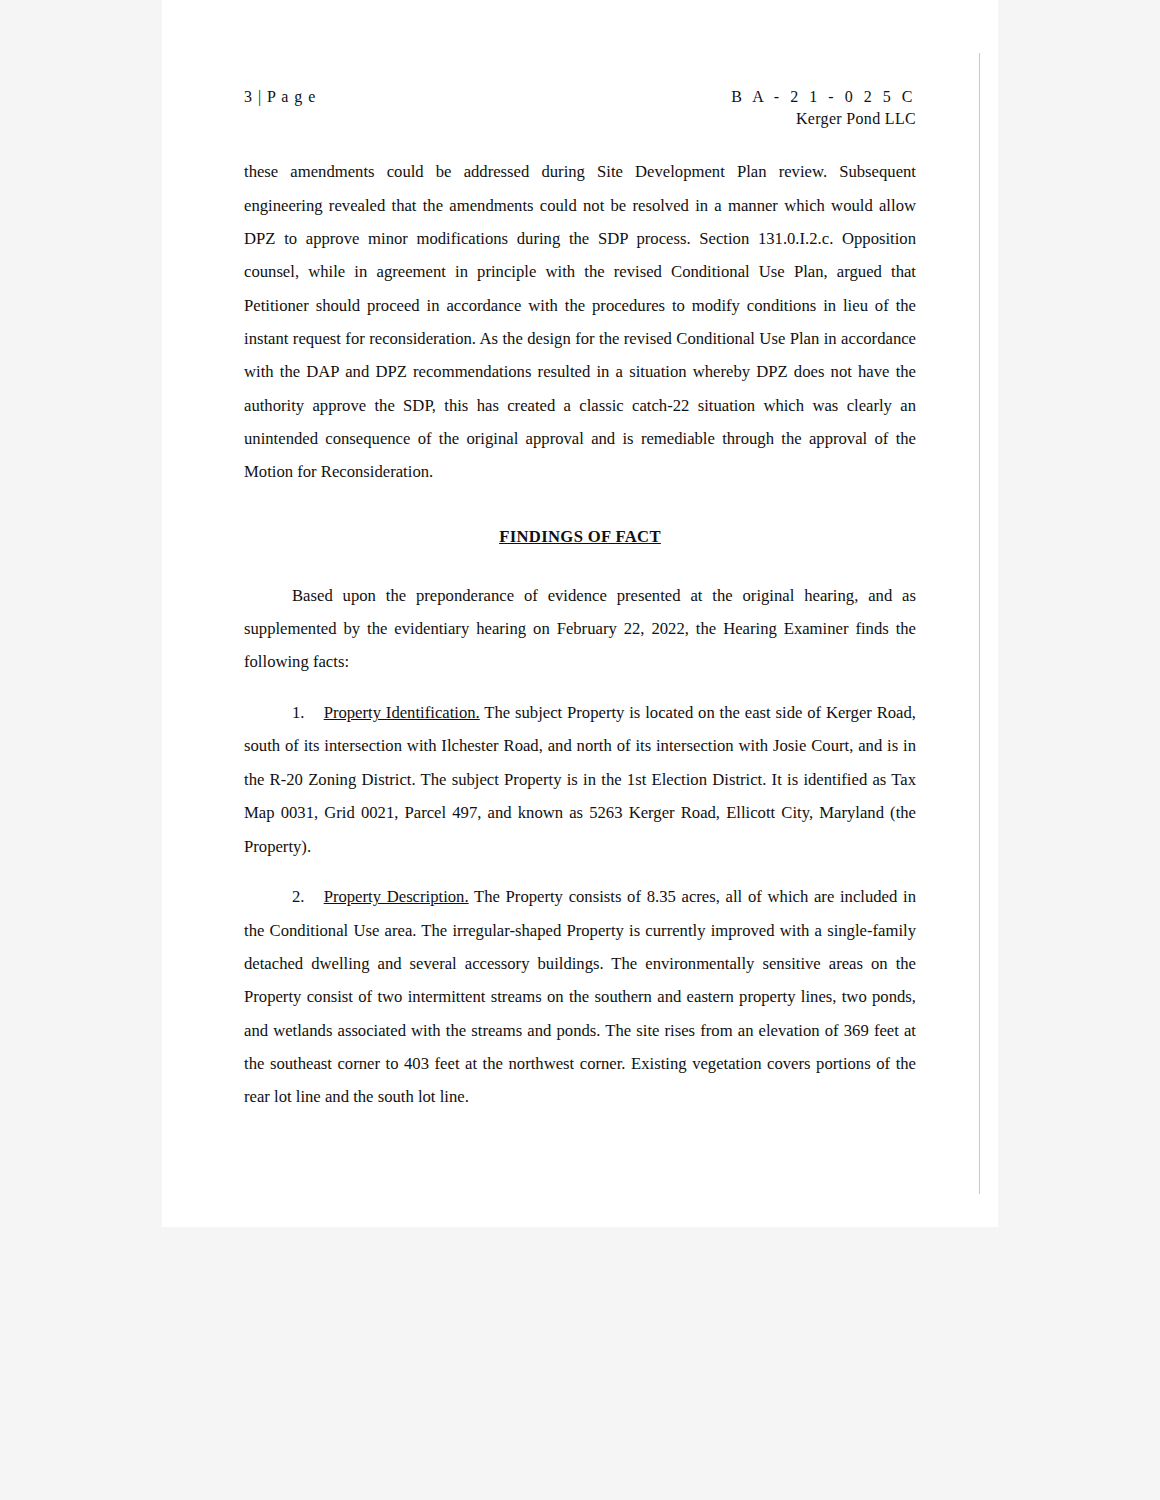3 | P a g e
B A - 2 1 - 0 2 5 C
Kerger Pond LLC
these amendments could be addressed during Site Development Plan review. Subsequent engineering revealed that the amendments could not be resolved in a manner which would allow DPZ to approve minor modifications during the SDP process. Section 131.0.I.2.c. Opposition counsel, while in agreement in principle with the revised Conditional Use Plan, argued that Petitioner should proceed in accordance with the procedures to modify conditions in lieu of the instant request for reconsideration. As the design for the revised Conditional Use Plan in accordance with the DAP and DPZ recommendations resulted in a situation whereby DPZ does not have the authority approve the SDP, this has created a classic catch-22 situation which was clearly an unintended consequence of the original approval and is remediable through the approval of the Motion for Reconsideration.
FINDINGS OF FACT
Based upon the preponderance of evidence presented at the original hearing, and as supplemented by the evidentiary hearing on February 22, 2022, the Hearing Examiner finds the following facts:
Property Identification. The subject Property is located on the east side of Kerger Road, south of its intersection with Ilchester Road, and north of its intersection with Josie Court, and is in the R-20 Zoning District. The subject Property is in the 1st Election District. It is identified as Tax Map 0031, Grid 0021, Parcel 497, and known as 5263 Kerger Road, Ellicott City, Maryland (the Property).
Property Description. The Property consists of 8.35 acres, all of which are included in the Conditional Use area. The irregular-shaped Property is currently improved with a single-family detached dwelling and several accessory buildings. The environmentally sensitive areas on the Property consist of two intermittent streams on the southern and eastern property lines, two ponds, and wetlands associated with the streams and ponds. The site rises from an elevation of 369 feet at the southeast corner to 403 feet at the northwest corner. Existing vegetation covers portions of the rear lot line and the south lot line.